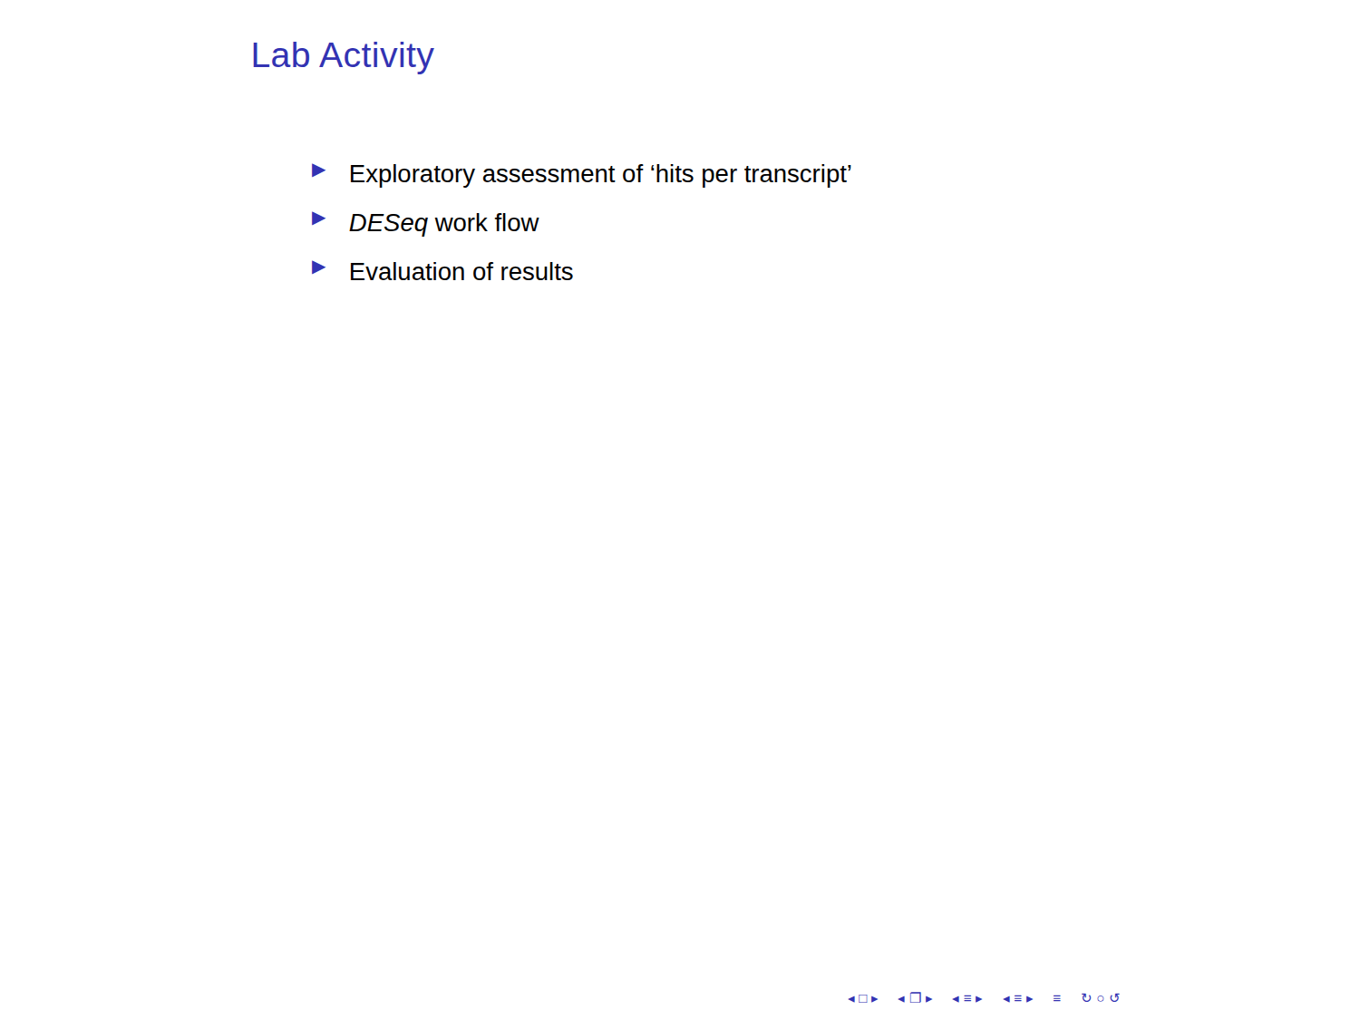Lab Activity
Exploratory assessment of ‘hits per transcript’
DESeq work flow
Evaluation of results
◂□▸ ◂❐▸ ◂≡▸ ◂≡▸ ≡ ↻○↺